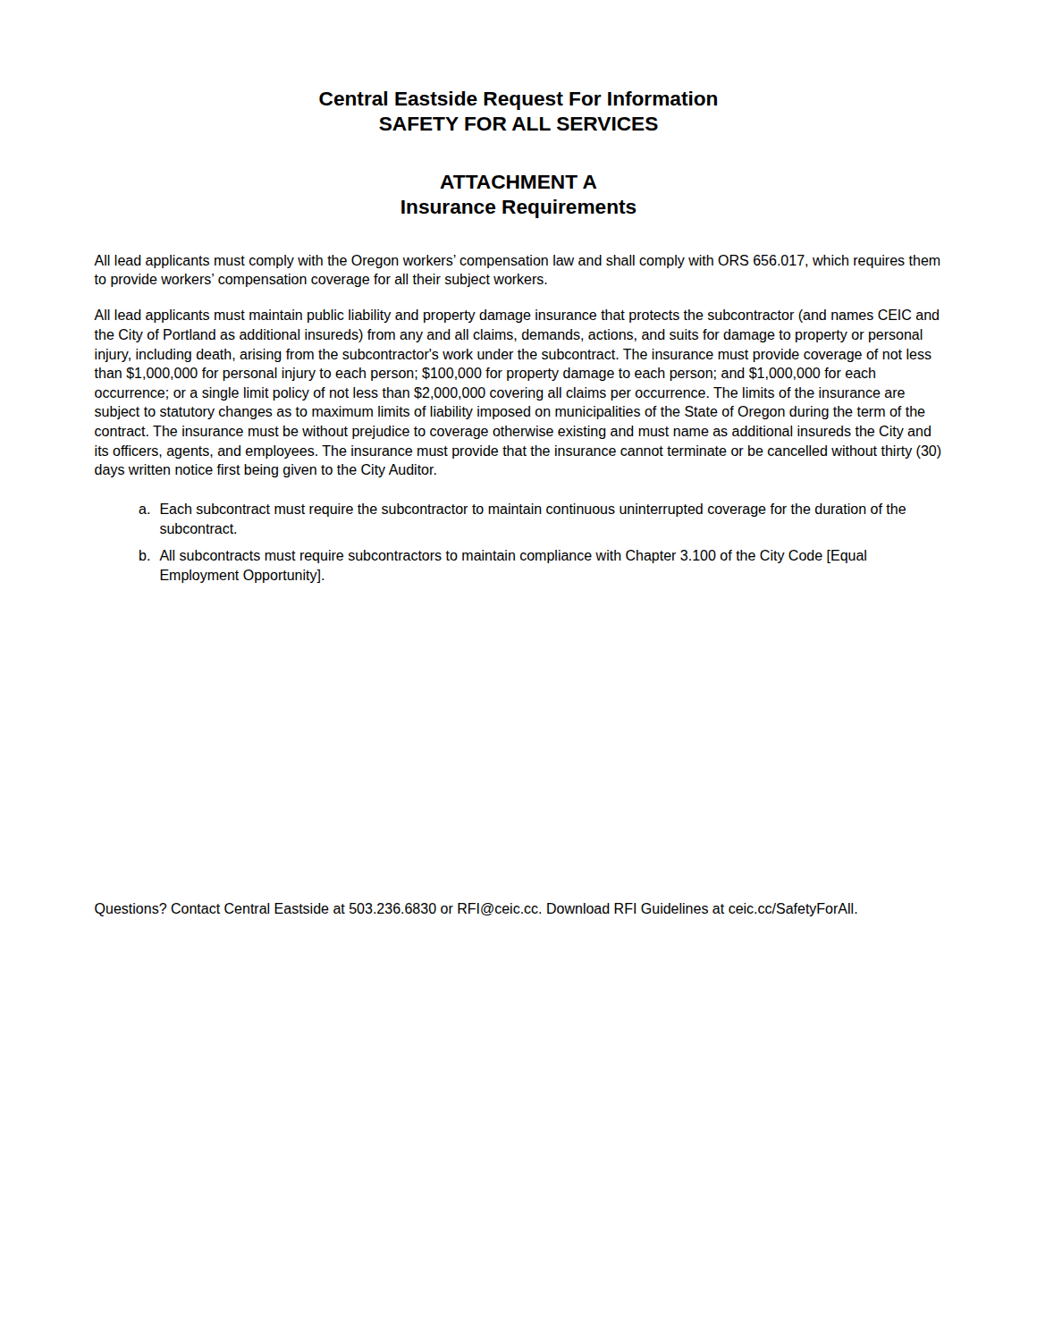Central Eastside Request For Information
SAFETY FOR ALL SERVICES
ATTACHMENT A
Insurance Requirements
All lead applicants must comply with the Oregon workers’ compensation law and shall comply with ORS 656.017, which requires them to provide workers’ compensation coverage for all their subject workers.
All lead applicants must maintain public liability and property damage insurance that protects the subcontractor (and names CEIC and the City of Portland as additional insureds) from any and all claims, demands, actions, and suits for damage to property or personal injury, including death, arising from the subcontractor's work under the subcontract. The insurance must provide coverage of not less than $1,000,000 for personal injury to each person; $100,000 for property damage to each person; and $1,000,000 for each occurrence; or a single limit policy of not less than $2,000,000 covering all claims per occurrence. The limits of the insurance are subject to statutory changes as to maximum limits of liability imposed on municipalities of the State of Oregon during the term of the contract. The insurance must be without prejudice to coverage otherwise existing and must name as additional insureds the City and its officers, agents, and employees. The insurance must provide that the insurance cannot terminate or be cancelled without thirty (30) days written notice first being given to the City Auditor.
Each subcontract must require the subcontractor to maintain continuous uninterrupted coverage for the duration of the subcontract.
All subcontracts must require subcontractors to maintain compliance with Chapter 3.100 of the City Code [Equal Employment Opportunity].
Questions? Contact Central Eastside at 503.236.6830 or RFI@ceic.cc. Download RFI Guidelines at ceic.cc/SafetyForAll.